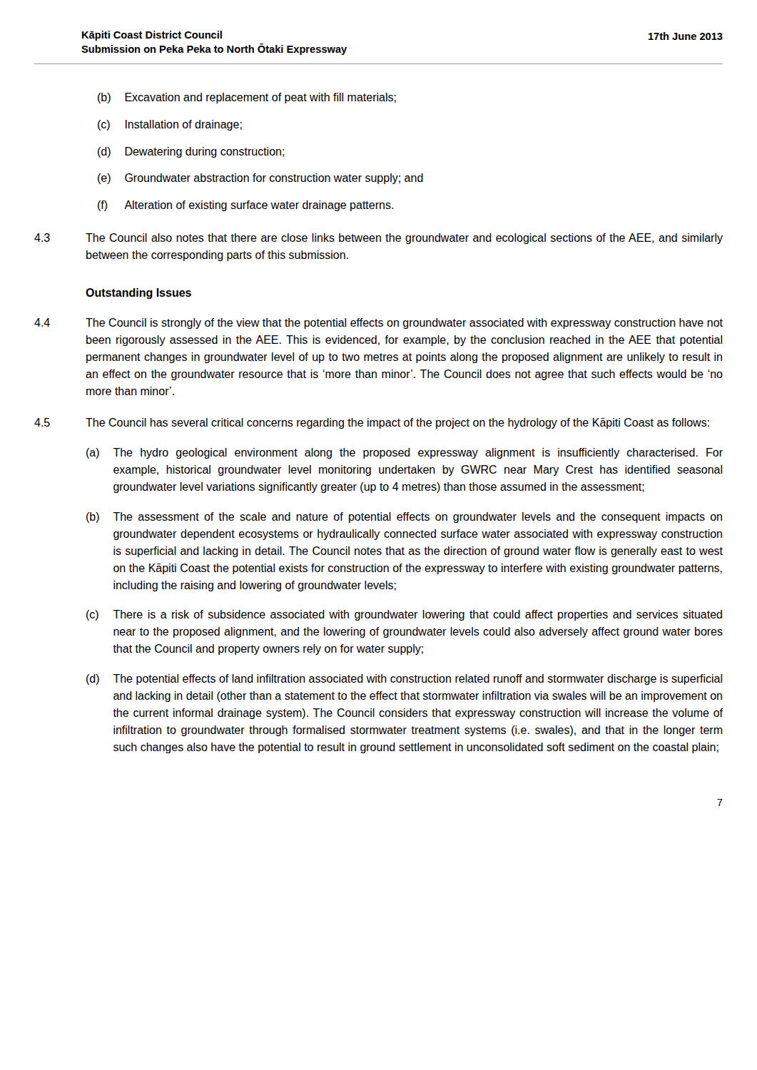Kāpiti Coast District Council
Submission on Peka Peka to North Ōtaki Expressway
17th June 2013
(b) Excavation and replacement of peat with fill materials;
(c) Installation of drainage;
(d) Dewatering during construction;
(e) Groundwater abstraction for construction water supply; and
(f) Alteration of existing surface water drainage patterns.
4.3
The Council also notes that there are close links between the groundwater and ecological sections of the AEE, and similarly between the corresponding parts of this submission.
Outstanding Issues
4.4
The Council is strongly of the view that the potential effects on groundwater associated with expressway construction have not been rigorously assessed in the AEE. This is evidenced, for example, by the conclusion reached in the AEE that potential permanent changes in groundwater level of up to two metres at points along the proposed alignment are unlikely to result in an effect on the groundwater resource that is ‘more than minor’. The Council does not agree that such effects would be ‘no more than minor’.
4.5
The Council has several critical concerns regarding the impact of the project on the hydrology of the Kāpiti Coast as follows:
(a) The hydro geological environment along the proposed expressway alignment is insufficiently characterised. For example, historical groundwater level monitoring undertaken by GWRC near Mary Crest has identified seasonal groundwater level variations significantly greater (up to 4 metres) than those assumed in the assessment;
(b) The assessment of the scale and nature of potential effects on groundwater levels and the consequent impacts on groundwater dependent ecosystems or hydraulically connected surface water associated with expressway construction is superficial and lacking in detail. The Council notes that as the direction of ground water flow is generally east to west on the Kāpiti Coast the potential exists for construction of the expressway to interfere with existing groundwater patterns, including the raising and lowering of groundwater levels;
(c) There is a risk of subsidence associated with groundwater lowering that could affect properties and services situated near to the proposed alignment, and the lowering of groundwater levels could also adversely affect ground water bores that the Council and property owners rely on for water supply;
(d) The potential effects of land infiltration associated with construction related runoff and stormwater discharge is superficial and lacking in detail (other than a statement to the effect that stormwater infiltration via swales will be an improvement on the current informal drainage system). The Council considers that expressway construction will increase the volume of infiltration to groundwater through formalised stormwater treatment systems (i.e. swales), and that in the longer term such changes also have the potential to result in ground settlement in unconsolidated soft sediment on the coastal plain;
7